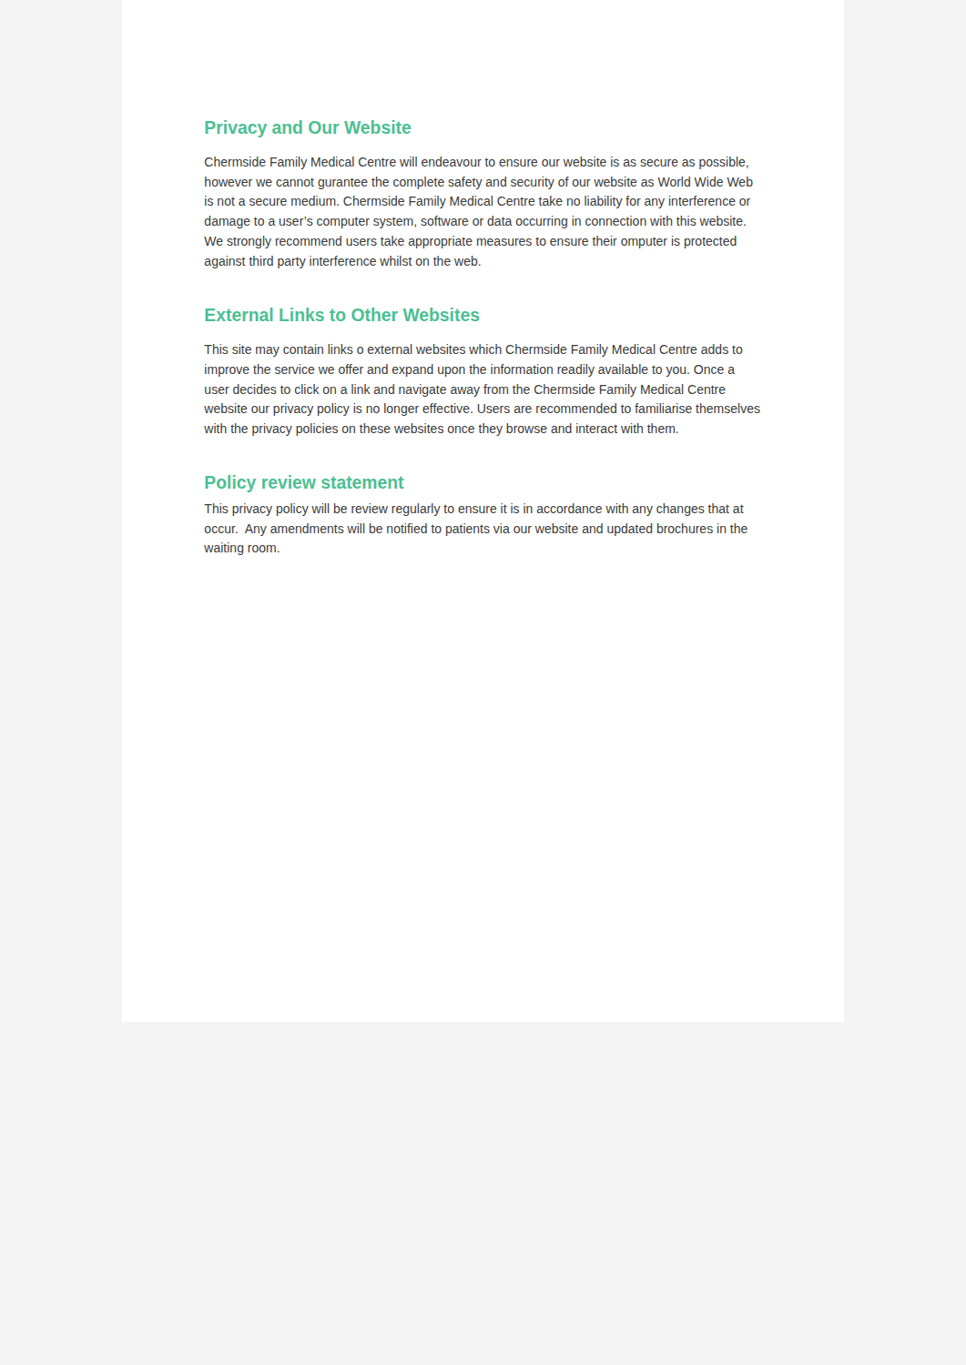Privacy and Our Website
Chermside Family Medical Centre will endeavour to ensure our website is as secure as possible, however we cannot gurantee the complete safety and security of our website as World Wide Web is not a secure medium. Chermside Family Medical Centre take no liability for any interference or damage to a user’s computer system, software or data occurring in connection with this website. We strongly recommend users take appropriate measures to ensure their omputer is protected against third party interference whilst on the web.
External Links to Other Websites
This site may contain links o external websites which Chermside Family Medical Centre adds to improve the service we offer and expand upon the information readily available to you. Once a user decides to click on a link and navigate away from the Chermside Family Medical Centre website our privacy policy is no longer effective. Users are recommended to familiarise themselves with the privacy policies on these websites once they browse and interact with them.
Policy review statement
This privacy policy will be review regularly to ensure it is in accordance with any changes that at occur. Any amendments will be notified to patients via our website and updated brochures in the waiting room.